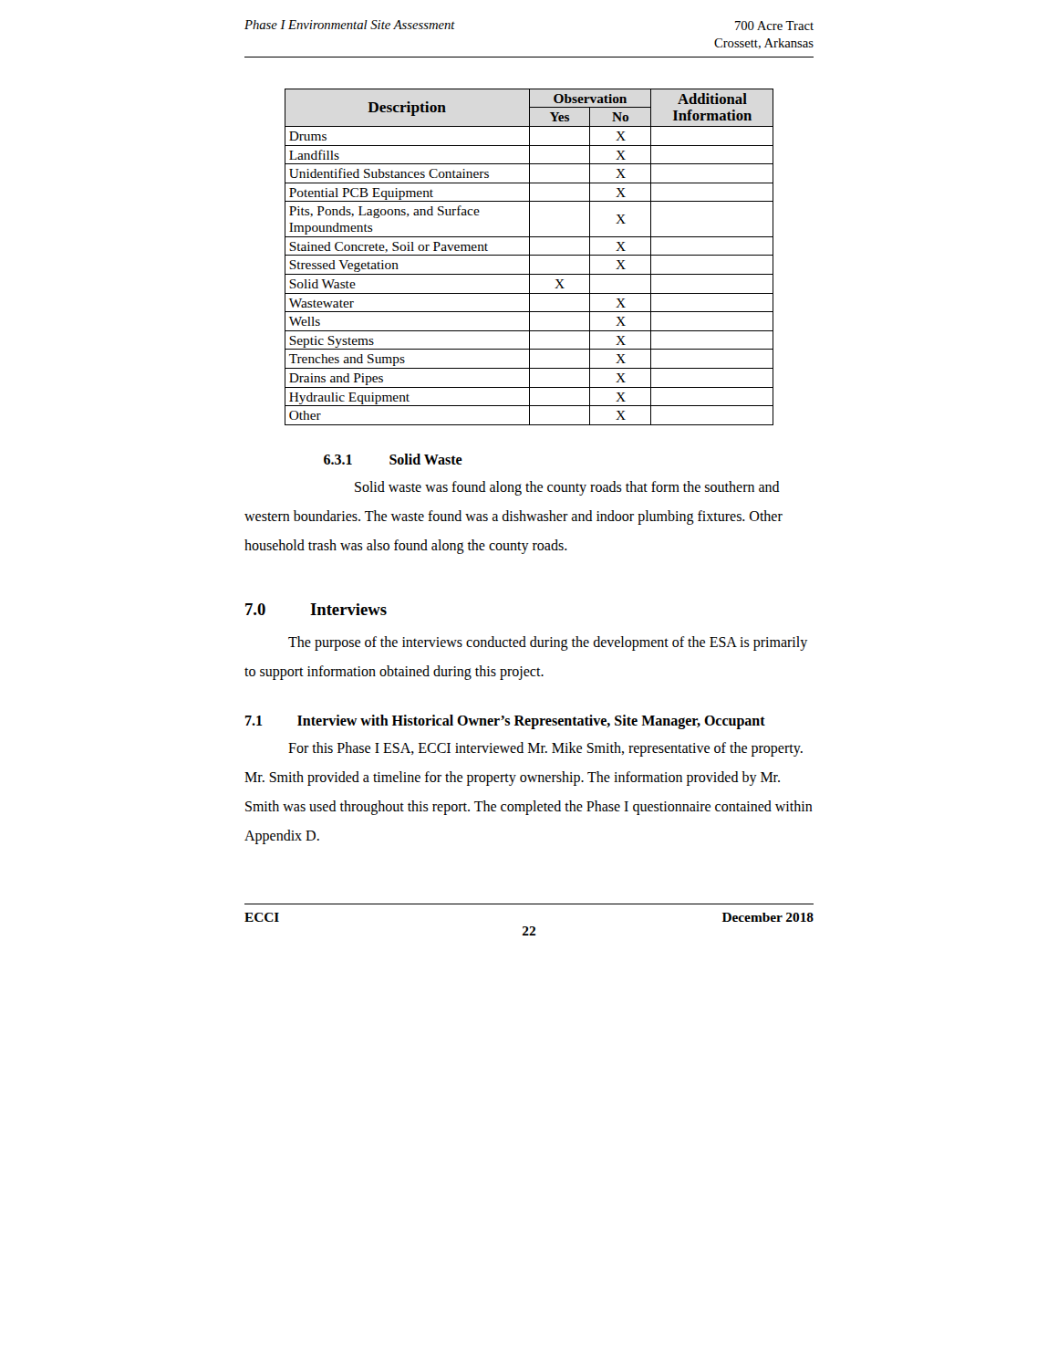Phase I Environmental Site Assessment
700 Acre Tract
Crossett, Arkansas
| Description | Observation | Additional Information |
| --- | --- | --- |
| Yes | No |
| Drums | | X | |
| Landfills | | X | |
| Unidentified Substances Containers | | X | |
| Potential PCB Equipment | | X | |
| Pits, Ponds, Lagoons, and Surface Impoundments | | X | |
| Stained Concrete, Soil or Pavement | | X | |
| Stressed Vegetation | | X | |
| Solid Waste | X | | |
| Wastewater | | X | |
| Wells | | X | |
| Septic Systems | | X | |
| Trenches and Sumps | | X | |
| Drains and Pipes | | X | |
| Hydraulic Equipment | | X | |
| Other | | X | |
6.3.1 Solid Waste
Solid waste was found along the county roads that form the southern and western boundaries. The waste found was a dishwasher and indoor plumbing fixtures. Other household trash was also found along the county roads.
7.0 Interviews
The purpose of the interviews conducted during the development of the ESA is primarily to support information obtained during this project.
7.1 Interview with Historical Owner’s Representative, Site Manager, Occupant
For this Phase I ESA, ECCI interviewed Mr. Mike Smith, representative of the property. Mr. Smith provided a timeline for the property ownership. The information provided by Mr. Smith was used throughout this report. The completed the Phase I questionnaire contained within Appendix D.
ECCI
December 2018
22